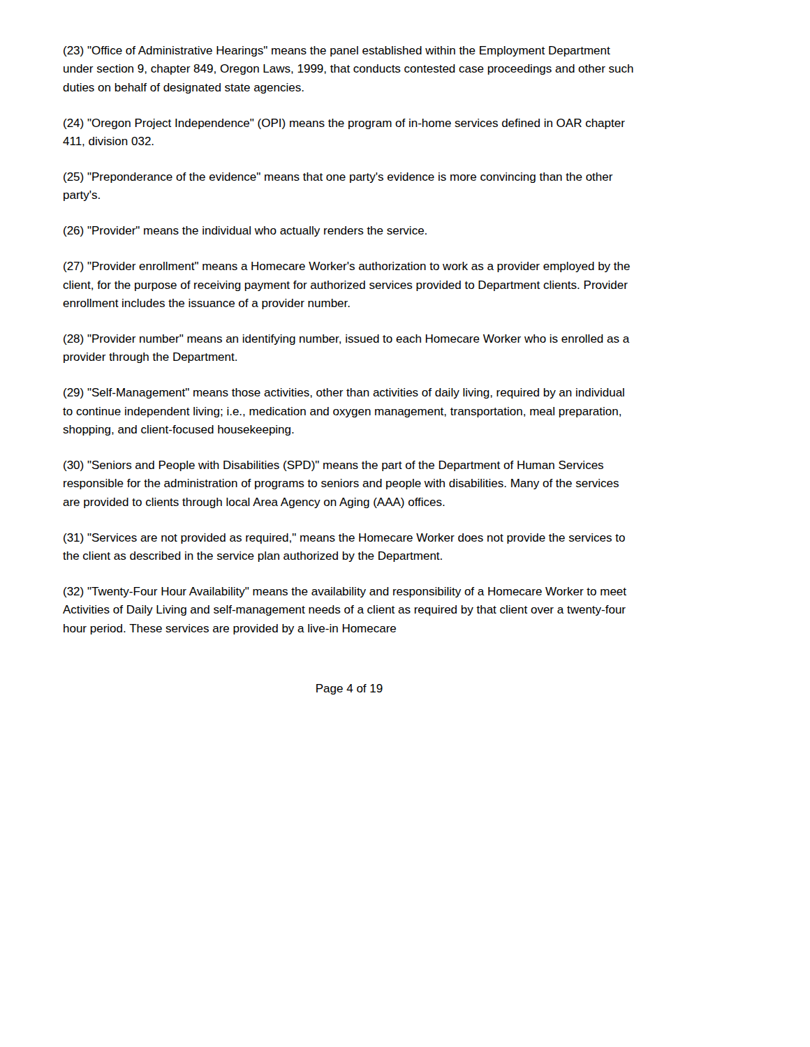(23) "Office of Administrative Hearings" means the panel established within the Employment Department under section 9, chapter 849, Oregon Laws, 1999, that conducts contested case proceedings and other such duties on behalf of designated state agencies.
(24) "Oregon Project Independence" (OPI) means the program of in-home services defined in OAR chapter 411, division 032.
(25) "Preponderance of the evidence" means that one party's evidence is more convincing than the other party's.
(26) "Provider" means the individual who actually renders the service.
(27) "Provider enrollment" means a Homecare Worker's authorization to work as a provider employed by the client, for the purpose of receiving payment for authorized services provided to Department clients. Provider enrollment includes the issuance of a provider number.
(28) "Provider number" means an identifying number, issued to each Homecare Worker who is enrolled as a provider through the Department.
(29) "Self-Management" means those activities, other than activities of daily living, required by an individual to continue independent living; i.e., medication and oxygen management, transportation, meal preparation, shopping, and client-focused housekeeping.
(30) "Seniors and People with Disabilities (SPD)" means the part of the Department of Human Services responsible for the administration of programs to seniors and people with disabilities. Many of the services are provided to clients through local Area Agency on Aging (AAA) offices.
(31) "Services are not provided as required," means the Homecare Worker does not provide the services to the client as described in the service plan authorized by the Department.
(32) "Twenty-Four Hour Availability" means the availability and responsibility of a Homecare Worker to meet Activities of Daily Living and self-management needs of a client as required by that client over a twenty-four hour period. These services are provided by a live-in Homecare
Page 4 of 19